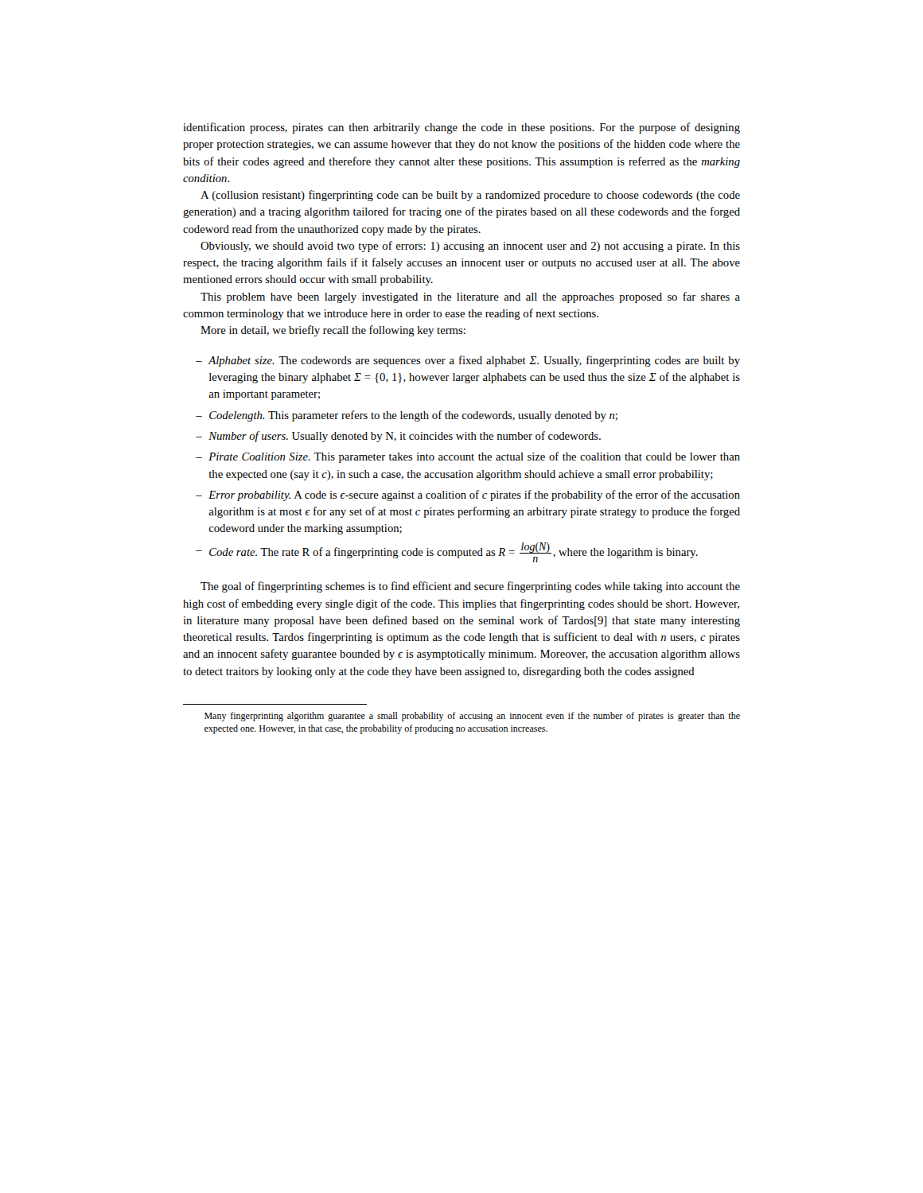identification process, pirates can then arbitrarily change the code in these positions. For the purpose of designing proper protection strategies, we can assume however that they do not know the positions of the hidden code where the bits of their codes agreed and therefore they cannot alter these positions. This assumption is referred as the marking condition.
A (collusion resistant) fingerprinting code can be built by a randomized procedure to choose codewords (the code generation) and a tracing algorithm tailored for tracing one of the pirates based on all these codewords and the forged codeword read from the unauthorized copy made by the pirates.
Obviously, we should avoid two type of errors: 1) accusing an innocent user and 2) not accusing a pirate. In this respect, the tracing algorithm fails if it falsely accuses an innocent user or outputs no accused user at all. The above mentioned errors should occur with small probability.
This problem have been largely investigated in the literature and all the approaches proposed so far shares a common terminology that we introduce here in order to ease the reading of next sections.
More in detail, we briefly recall the following key terms:
Alphabet size. The codewords are sequences over a fixed alphabet Σ. Usually, fingerprinting codes are built by leveraging the binary alphabet Σ = {0, 1}, however larger alphabets can be used thus the size Σ of the alphabet is an important parameter;
Codelength. This parameter refers to the length of the codewords, usually denoted by n;
Number of users. Usually denoted by N, it coincides with the number of codewords.
Pirate Coalition Size. This parameter takes into account the actual size of the coalition that could be lower than the expected one (say it c), in such a case, the accusation algorithm should achieve a small error probability;
Error probability. A code is ϵ-secure against a coalition of c pirates if the probability of the error of the accusation algorithm is at most ϵ for any set of at most c pirates performing an arbitrary pirate strategy to produce the forged codeword under the marking assumption;
Code rate. The rate R of a fingerprinting code is computed as R = log(N) n, where the logarithm is binary.
The goal of fingerprinting schemes is to find efficient and secure fingerprinting codes while taking into account the high cost of embedding every single digit of the code. This implies that fingerprinting codes should be short. However, in literature many proposal have been defined based on the seminal work of Tardos[9] that state many interesting theoretical results. Tardos fingerprinting is optimum as the code length that is sufficient to deal with n users, c pirates and an innocent safety guarantee bounded by ϵ is asymptotically minimum. Moreover, the accusation algorithm allows to detect traitors by looking only at the code they have been assigned to, disregarding both the codes assigned
Many fingerprinting algorithm guarantee a small probability of accusing an innocent even if the number of pirates is greater than the expected one. However, in that case, the probability of producing no accusation increases.